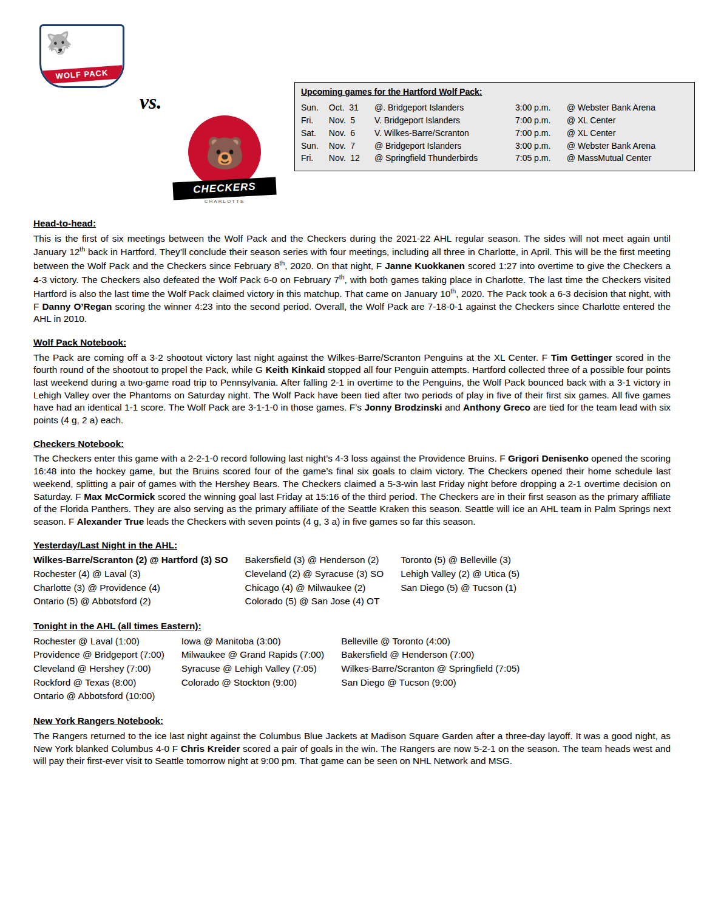🐺
WOLF PACK
vs.
🐻
CHECKERS
CHARLOTTE
Upcoming games for the Hartford Wolf Pack:
| Sun. | Oct. 31 | @. Bridgeport Islanders | 3:00 p.m. | @ Webster Bank Arena |
| Fri. | Nov. 5 | V. Bridgeport Islanders | 7:00 p.m. | @ XL Center |
| Sat. | Nov. 6 | V. Wilkes-Barre/Scranton | 7:00 p.m. | @ XL Center |
| Sun. | Nov. 7 | @ Bridgeport Islanders | 3:00 p.m. | @ Webster Bank Arena |
| Fri. | Nov. 12 | @ Springfield Thunderbirds | 7:05 p.m. | @ MassMutual Center |
Head-to-head:
This is the first of six meetings between the Wolf Pack and the Checkers during the 2021-22 AHL regular season. The sides will not meet again until January 12th back in Hartford. They’ll conclude their season series with four meetings, including all three in Charlotte, in April. This will be the first meeting between the Wolf Pack and the Checkers since February 8th, 2020. On that night, F Janne Kuokkanen scored 1:27 into overtime to give the Checkers a 4-3 victory. The Checkers also defeated the Wolf Pack 6-0 on February 7th, with both games taking place in Charlotte. The last time the Checkers visited Hartford is also the last time the Wolf Pack claimed victory in this matchup. That came on January 10th, 2020. The Pack took a 6-3 decision that night, with F Danny O’Regan scoring the winner 4:23 into the second period. Overall, the Wolf Pack are 7-18-0-1 against the Checkers since Charlotte entered the AHL in 2010.
Wolf Pack Notebook:
The Pack are coming off a 3-2 shootout victory last night against the Wilkes-Barre/Scranton Penguins at the XL Center. F Tim Gettinger scored in the fourth round of the shootout to propel the Pack, while G Keith Kinkaid stopped all four Penguin attempts. Hartford collected three of a possible four points last weekend during a two-game road trip to Pennsylvania. After falling 2-1 in overtime to the Penguins, the Wolf Pack bounced back with a 3-1 victory in Lehigh Valley over the Phantoms on Saturday night. The Wolf Pack have been tied after two periods of play in five of their first six games. All five games have had an identical 1-1 score. The Wolf Pack are 3-1-1-0 in those games. F’s Jonny Brodzinski and Anthony Greco are tied for the team lead with six points (4 g, 2 a) each.
Checkers Notebook:
The Checkers enter this game with a 2-2-1-0 record following last night’s 4-3 loss against the Providence Bruins. F Grigori Denisenko opened the scoring 16:48 into the hockey game, but the Bruins scored four of the game’s final six goals to claim victory. The Checkers opened their home schedule last weekend, splitting a pair of games with the Hershey Bears. The Checkers claimed a 5-3-win last Friday night before dropping a 2-1 overtime decision on Saturday. F Max McCormick scored the winning goal last Friday at 15:16 of the third period. The Checkers are in their first season as the primary affiliate of the Florida Panthers. They are also serving as the primary affiliate of the Seattle Kraken this season. Seattle will ice an AHL team in Palm Springs next season. F Alexander True leads the Checkers with seven points (4 g, 3 a) in five games so far this season.
Yesterday/Last Night in the AHL:
| Wilkes-Barre/Scranton (2) @ Hartford (3) SO | Bakersfield (3) @ Henderson (2) | Toronto (5) @ Belleville (3) |
| Rochester (4) @ Laval (3) | Cleveland (2) @ Syracuse (3) SO | Lehigh Valley (2) @ Utica (5) |
| Charlotte (3) @ Providence (4) | Chicago (4) @ Milwaukee (2) | San Diego (5) @ Tucson (1) |
| Ontario (5) @ Abbotsford (2) | Colorado (5) @ San Jose (4) OT | |
Tonight in the AHL (all times Eastern):
| Rochester @ Laval (1:00) | Iowa @ Manitoba (3:00) | Belleville @ Toronto (4:00) |
| Providence @ Bridgeport (7:00) | Milwaukee @ Grand Rapids (7:00) | Bakersfield @ Henderson (7:00) |
| Cleveland @ Hershey (7:00) | Syracuse @ Lehigh Valley (7:05) | Wilkes-Barre/Scranton @ Springfield (7:05) |
| Rockford @ Texas (8:00) | Colorado @ Stockton (9:00) | San Diego @ Tucson (9:00) |
| Ontario @ Abbotsford (10:00) | | |
New York Rangers Notebook:
The Rangers returned to the ice last night against the Columbus Blue Jackets at Madison Square Garden after a three-day layoff. It was a good night, as New York blanked Columbus 4-0 F Chris Kreider scored a pair of goals in the win. The Rangers are now 5-2-1 on the season. The team heads west and will pay their first-ever visit to Seattle tomorrow night at 9:00 pm. That game can be seen on NHL Network and MSG.